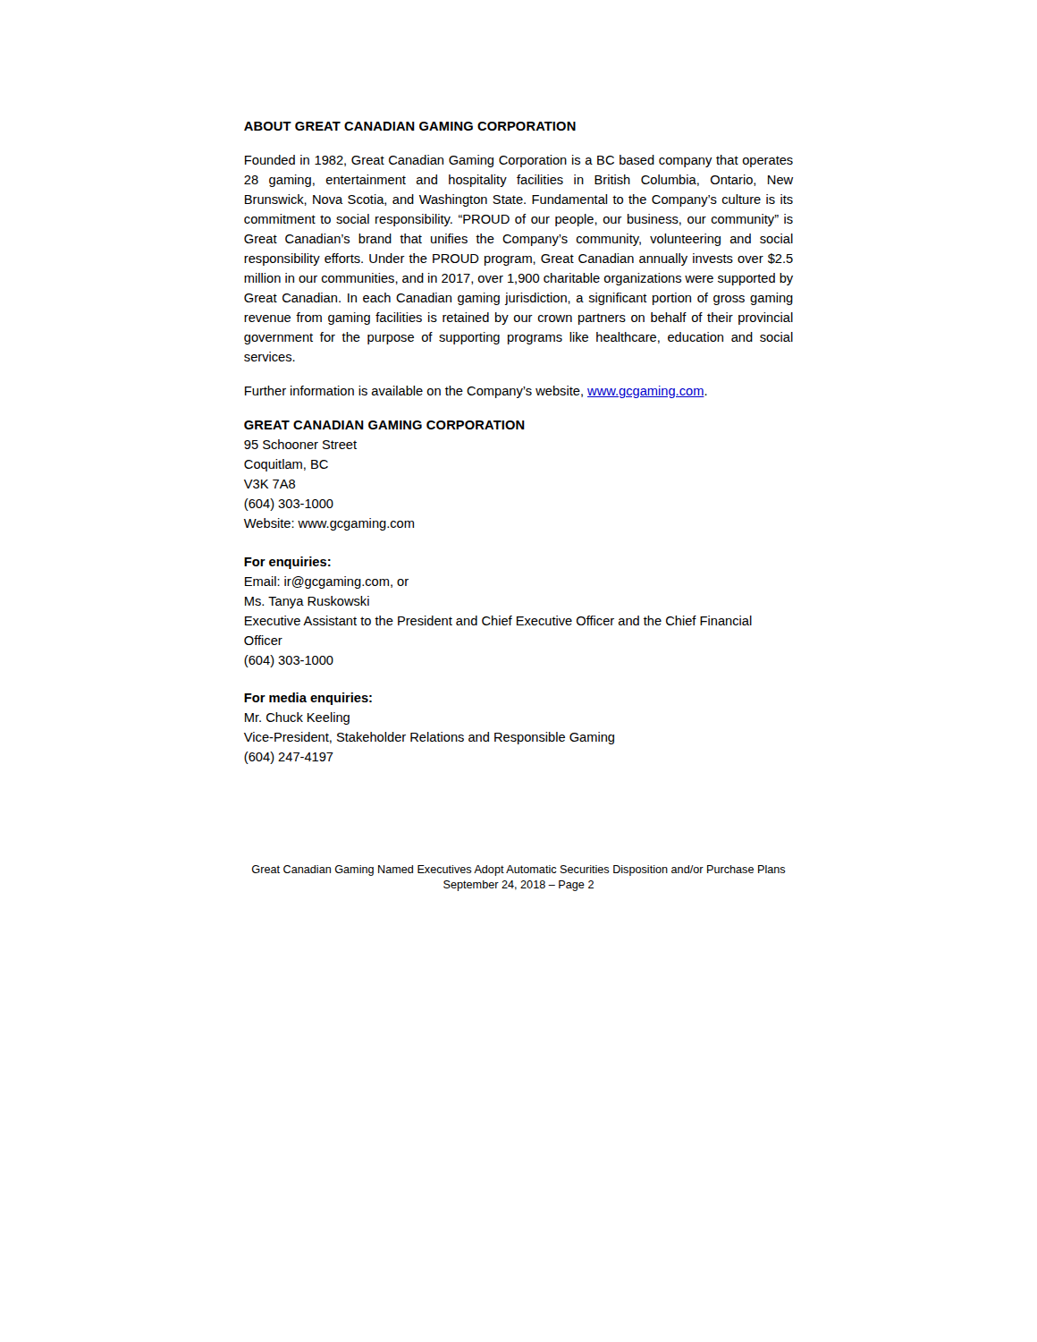ABOUT GREAT CANADIAN GAMING CORPORATION
Founded in 1982, Great Canadian Gaming Corporation is a BC based company that operates 28 gaming, entertainment and hospitality facilities in British Columbia, Ontario, New Brunswick, Nova Scotia, and Washington State. Fundamental to the Company’s culture is its commitment to social responsibility. “PROUD of our people, our business, our community” is Great Canadian’s brand that unifies the Company’s community, volunteering and social responsibility efforts. Under the PROUD program, Great Canadian annually invests over $2.5 million in our communities, and in 2017, over 1,900 charitable organizations were supported by Great Canadian. In each Canadian gaming jurisdiction, a significant portion of gross gaming revenue from gaming facilities is retained by our crown partners on behalf of their provincial government for the purpose of supporting programs like healthcare, education and social services.
Further information is available on the Company’s website, www.gcgaming.com.
GREAT CANADIAN GAMING CORPORATION
95 Schooner Street
Coquitlam, BC
V3K 7A8
(604) 303-1000
Website: www.gcgaming.com
For enquiries:
Email: ir@gcgaming.com, or
Ms. Tanya Ruskowski
Executive Assistant to the President and Chief Executive Officer and the Chief Financial Officer
(604) 303-1000
For media enquiries:
Mr. Chuck Keeling
Vice-President, Stakeholder Relations and Responsible Gaming
(604) 247-4197
Great Canadian Gaming Named Executives Adopt Automatic Securities Disposition and/or Purchase Plans
September 24, 2018 – Page 2